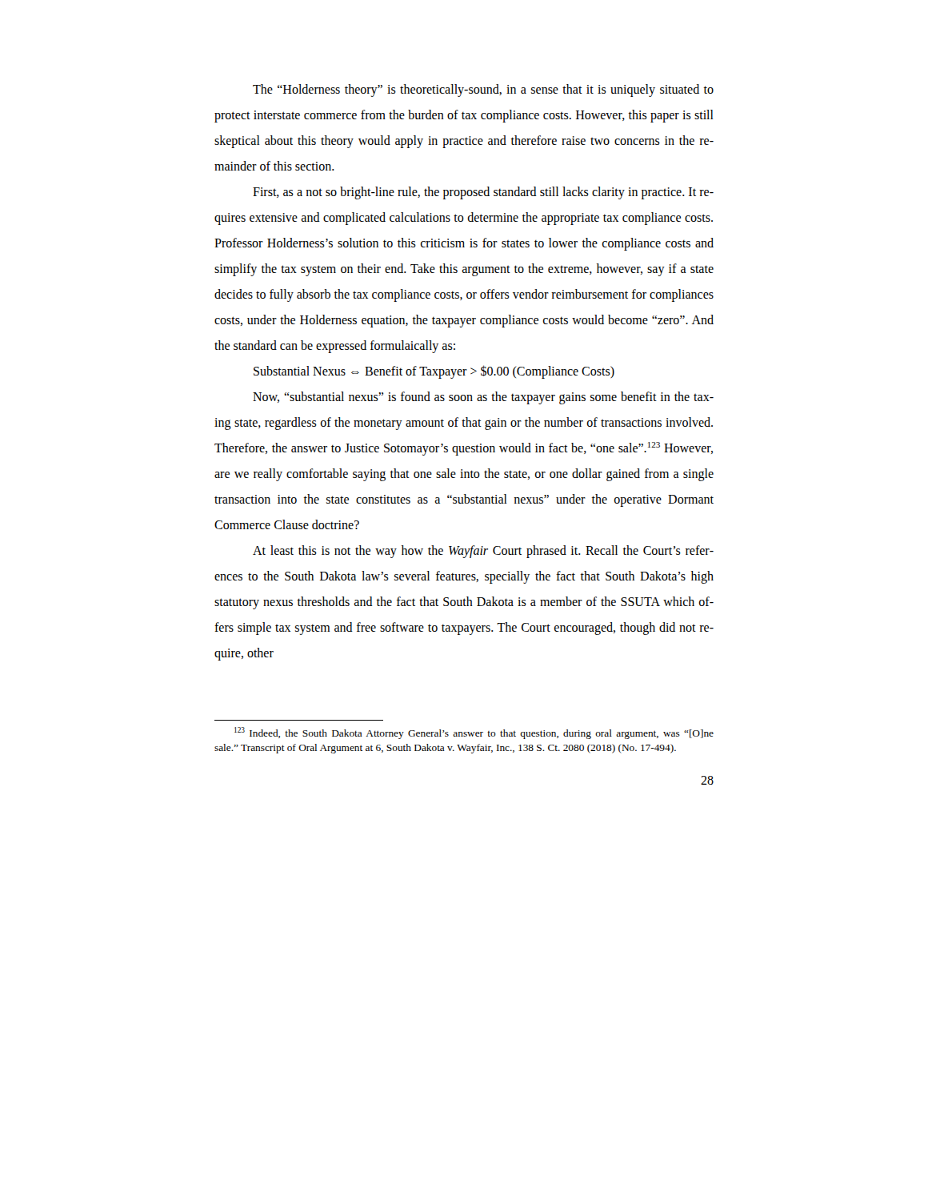The “Holderness theory” is theoretically-sound, in a sense that it is uniquely situated to protect interstate commerce from the burden of tax compliance costs. However, this paper is still skeptical about this theory would apply in practice and therefore raise two concerns in the remainder of this section.
First, as a not so bright-line rule, the proposed standard still lacks clarity in practice. It requires extensive and complicated calculations to determine the appropriate tax compliance costs. Professor Holderness’s solution to this criticism is for states to lower the compliance costs and simplify the tax system on their end. Take this argument to the extreme, however, say if a state decides to fully absorb the tax compliance costs, or offers vendor reimbursement for compliances costs, under the Holderness equation, the taxpayer compliance costs would become “zero”. And the standard can be expressed formulaically as:
Substantial Nexus ⇔ Benefit of Taxpayer > $0.00 (Compliance Costs)
Now, “substantial nexus” is found as soon as the taxpayer gains some benefit in the taxing state, regardless of the monetary amount of that gain or the number of transactions involved. Therefore, the answer to Justice Sotomayor’s question would in fact be, “one sale”.123 However, are we really comfortable saying that one sale into the state, or one dollar gained from a single transaction into the state constitutes as a “substantial nexus” under the operative Dormant Commerce Clause doctrine?
At least this is not the way how the Wayfair Court phrased it. Recall the Court’s references to the South Dakota law’s several features, specially the fact that South Dakota’s high statutory nexus thresholds and the fact that South Dakota is a member of the SSUTA which offers simple tax system and free software to taxpayers. The Court encouraged, though did not require, other
123 Indeed, the South Dakota Attorney General’s answer to that question, during oral argument, was “[O]ne sale.” Transcript of Oral Argument at 6, South Dakota v. Wayfair, Inc., 138 S. Ct. 2080 (2018) (No. 17-494).
28